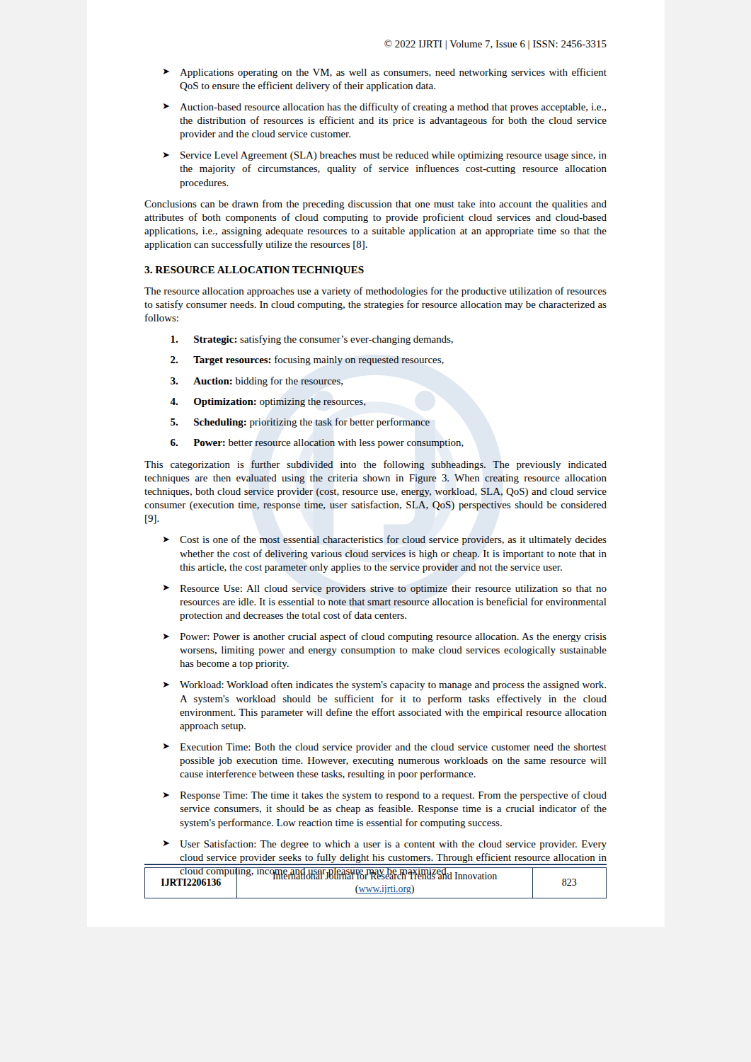© 2022 IJRTI | Volume 7, Issue 6 | ISSN: 2456-3315
Applications operating on the VM, as well as consumers, need networking services with efficient QoS to ensure the efficient delivery of their application data.
Auction-based resource allocation has the difficulty of creating a method that proves acceptable, i.e., the distribution of resources is efficient and its price is advantageous for both the cloud service provider and the cloud service customer.
Service Level Agreement (SLA) breaches must be reduced while optimizing resource usage since, in the majority of circumstances, quality of service influences cost-cutting resource allocation procedures.
Conclusions can be drawn from the preceding discussion that one must take into account the qualities and attributes of both components of cloud computing to provide proficient cloud services and cloud-based applications, i.e., assigning adequate resources to a suitable application at an appropriate time so that the application can successfully utilize the resources [8].
3. RESOURCE ALLOCATION TECHNIQUES
The resource allocation approaches use a variety of methodologies for the productive utilization of resources to satisfy consumer needs. In cloud computing, the strategies for resource allocation may be characterized as follows:
Strategic: satisfying the consumer’s ever-changing demands,
Target resources: focusing mainly on requested resources,
Auction: bidding for the resources,
Optimization: optimizing the resources,
Scheduling: prioritizing the task for better performance
Power: better resource allocation with less power consumption,
This categorization is further subdivided into the following subheadings. The previously indicated techniques are then evaluated using the criteria shown in Figure 3. When creating resource allocation techniques, both cloud service provider (cost, resource use, energy, workload, SLA, QoS) and cloud service consumer (execution time, response time, user satisfaction, SLA, QoS) perspectives should be considered [9].
Cost is one of the most essential characteristics for cloud service providers, as it ultimately decides whether the cost of delivering various cloud services is high or cheap. It is important to note that in this article, the cost parameter only applies to the service provider and not the service user.
Resource Use: All cloud service providers strive to optimize their resource utilization so that no resources are idle. It is essential to note that smart resource allocation is beneficial for environmental protection and decreases the total cost of data centers.
Power: Power is another crucial aspect of cloud computing resource allocation. As the energy crisis worsens, limiting power and energy consumption to make cloud services ecologically sustainable has become a top priority.
Workload: Workload often indicates the system's capacity to manage and process the assigned work. A system's workload should be sufficient for it to perform tasks effectively in the cloud environment. This parameter will define the effort associated with the empirical resource allocation approach setup.
Execution Time: Both the cloud service provider and the cloud service customer need the shortest possible job execution time. However, executing numerous workloads on the same resource will cause interference between these tasks, resulting in poor performance.
Response Time: The time it takes the system to respond to a request. From the perspective of cloud service consumers, it should be as cheap as feasible. Response time is a crucial indicator of the system's performance. Low reaction time is essential for computing success.
User Satisfaction: The degree to which a user is a content with the cloud service provider. Every cloud service provider seeks to fully delight his customers. Through efficient resource allocation in cloud computing, income and user pleasure may be maximized.
| IJRTI2206136 | International Journal for Research Trends and Innovation ( www.ijrti.org ) | 823 |